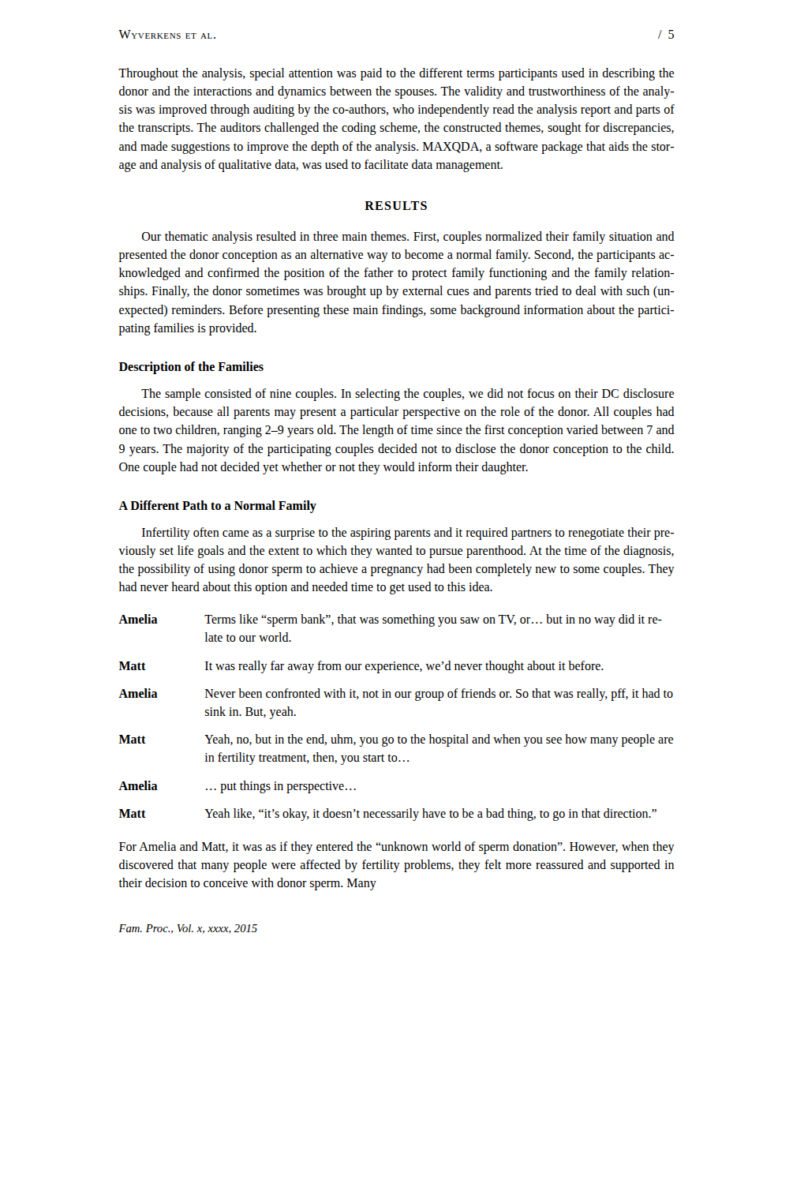Wyverkens et al. / 5
Throughout the analysis, special attention was paid to the different terms participants used in describing the donor and the interactions and dynamics between the spouses. The validity and trustworthiness of the analysis was improved through auditing by the co-authors, who independently read the analysis report and parts of the transcripts. The auditors challenged the coding scheme, the constructed themes, sought for discrepancies, and made suggestions to improve the depth of the analysis. MAXQDA, a software package that aids the storage and analysis of qualitative data, was used to facilitate data management.
RESULTS
Our thematic analysis resulted in three main themes. First, couples normalized their family situation and presented the donor conception as an alternative way to become a normal family. Second, the participants acknowledged and confirmed the position of the father to protect family functioning and the family relationships. Finally, the donor sometimes was brought up by external cues and parents tried to deal with such (unexpected) reminders. Before presenting these main findings, some background information about the participating families is provided.
Description of the Families
The sample consisted of nine couples. In selecting the couples, we did not focus on their DC disclosure decisions, because all parents may present a particular perspective on the role of the donor. All couples had one to two children, ranging 2–9 years old. The length of time since the first conception varied between 7 and 9 years. The majority of the participating couples decided not to disclose the donor conception to the child. One couple had not decided yet whether or not they would inform their daughter.
A Different Path to a Normal Family
Infertility often came as a surprise to the aspiring parents and it required partners to renegotiate their previously set life goals and the extent to which they wanted to pursue parenthood. At the time of the diagnosis, the possibility of using donor sperm to achieve a pregnancy had been completely new to some couples. They had never heard about this option and needed time to get used to this idea.
Amelia
Terms like “sperm bank”, that was something you saw on TV, or… but in no way did it relate to our world.
Matt
It was really far away from our experience, we’d never thought about it before.
Amelia
Never been confronted with it, not in our group of friends or. So that was really, pff, it had to sink in. But, yeah.
Matt
Yeah, no, but in the end, uhm, you go to the hospital and when you see how many people are in fertility treatment, then, you start to…
Amelia
… put things in perspective…
Matt
Yeah like, “it’s okay, it doesn’t necessarily have to be a bad thing, to go in that direction.”
For Amelia and Matt, it was as if they entered the “unknown world of sperm donation”. However, when they discovered that many people were affected by fertility problems, they felt more reassured and supported in their decision to conceive with donor sperm. Many
Fam. Proc., Vol. x, xxxx, 2015